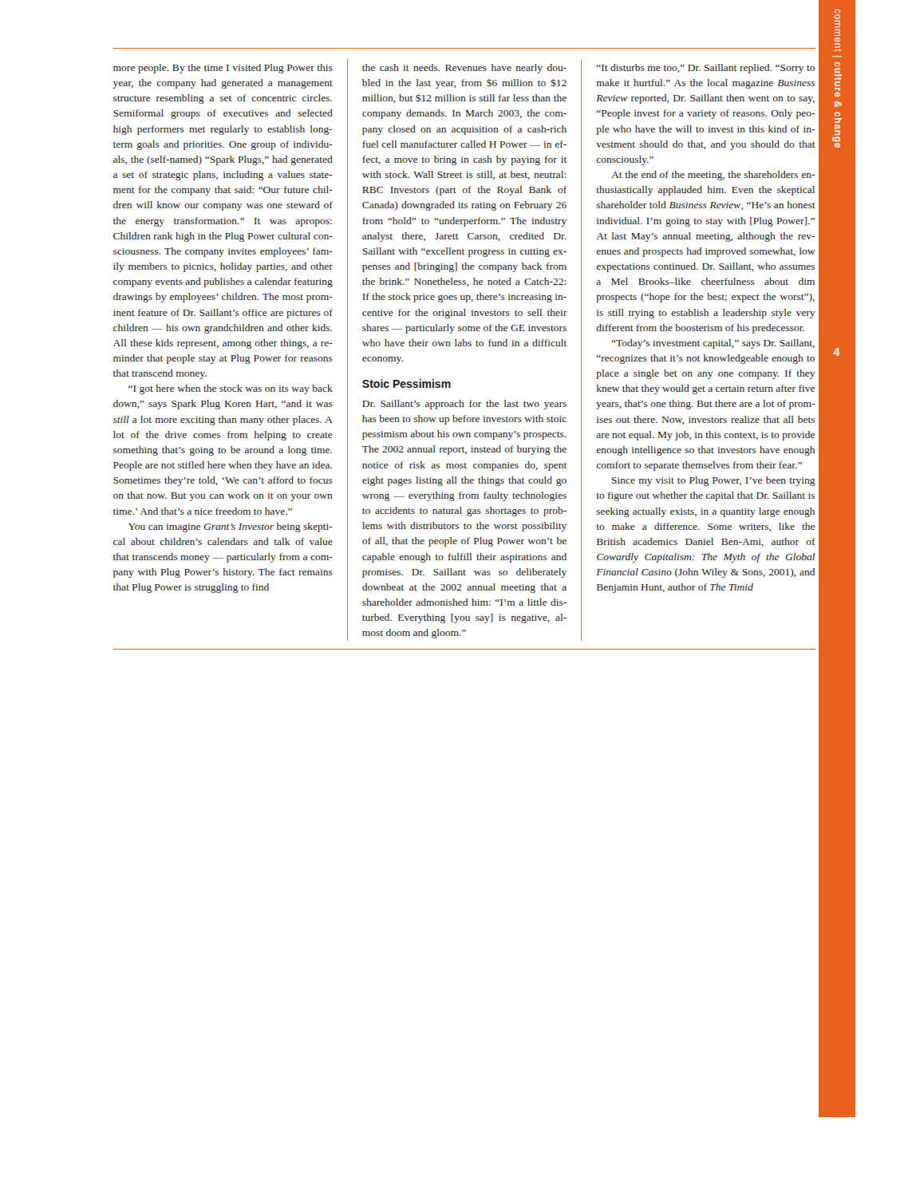comment | culture & change
4
more people. By the time I visited Plug Power this year, the company had generated a management structure resembling a set of concentric circles. Semiformal groups of executives and selected high performers met regularly to establish long-term goals and priorities. One group of individuals, the (self-named) “Spark Plugs,” had generated a set of strategic plans, including a values statement for the company that said: “Our future children will know our company was one steward of the energy transformation.” It was apropos: Children rank high in the Plug Power cultural consciousness. The company invites employees’ family members to picnics, holiday parties, and other company events and publishes a calendar featuring drawings by employees’ children. The most prominent feature of Dr. Saillant’s office are pictures of children — his own grandchildren and other kids. All these kids represent, among other things, a reminder that people stay at Plug Power for reasons that transcend money.
“I got here when the stock was on its way back down,” says Spark Plug Koren Hart, “and it was still a lot more exciting than many other places. A lot of the drive comes from helping to create something that’s going to be around a long time. People are not stifled here when they have an idea. Sometimes they’re told, ‘We can’t afford to focus on that now. But you can work on it on your own time.’ And that’s a nice freedom to have.”
You can imagine Grant’s Investor being skeptical about children’s calendars and talk of value that transcends money — particularly from a company with Plug Power’s history. The fact remains that Plug Power is struggling to find
the cash it needs. Revenues have nearly doubled in the last year, from $6 million to $12 million, but $12 million is still far less than the company demands. In March 2003, the company closed on an acquisition of a cash-rich fuel cell manufacturer called H Power — in effect, a move to bring in cash by paying for it with stock. Wall Street is still, at best, neutral: RBC Investors (part of the Royal Bank of Canada) downgraded its rating on February 26 from “hold” to “underperform.” The industry analyst there, Jarett Carson, credited Dr. Saillant with “excellent progress in cutting expenses and [bringing] the company back from the brink.” Nonetheless, he noted a Catch-22: If the stock price goes up, there’s increasing incentive for the original investors to sell their shares — particularly some of the GE investors who have their own labs to fund in a difficult economy.
Stoic Pessimism
Dr. Saillant’s approach for the last two years has been to show up before investors with stoic pessimism about his own company’s prospects. The 2002 annual report, instead of burying the notice of risk as most companies do, spent eight pages listing all the things that could go wrong — everything from faulty technologies to accidents to natural gas shortages to problems with distributors to the worst possibility of all, that the people of Plug Power won’t be capable enough to fulfill their aspirations and promises. Dr. Saillant was so deliberately downbeat at the 2002 annual meeting that a shareholder admonished him: “I’m a little disturbed. Everything [you say] is negative, almost doom and gloom.”
“It disturbs me too,” Dr. Saillant replied. “Sorry to make it hurtful.” As the local magazine Business Review reported, Dr. Saillant then went on to say, “People invest for a variety of reasons. Only people who have the will to invest in this kind of investment should do that, and you should do that consciously.”
At the end of the meeting, the shareholders enthusiastically applauded him. Even the skeptical shareholder told Business Review, “He’s an honest individual. I’m going to stay with [Plug Power].” At last May’s annual meeting, although the revenues and prospects had improved somewhat, low expectations continued. Dr. Saillant, who assumes a Mel Brooks–like cheerfulness about dim prospects (“hope for the best; expect the worst”), is still trying to establish a leadership style very different from the boosterism of his predecessor.
“Today’s investment capital,” says Dr. Saillant, “recognizes that it’s not knowledgeable enough to place a single bet on any one company. If they knew that they would get a certain return after five years, that’s one thing. But there are a lot of promises out there. Now, investors realize that all bets are not equal. My job, in this context, is to provide enough intelligence so that investors have enough comfort to separate themselves from their fear.”
Since my visit to Plug Power, I’ve been trying to figure out whether the capital that Dr. Saillant is seeking actually exists, in a quantity large enough to make a difference. Some writers, like the British academics Daniel Ben-Ami, author of Cowardly Capitalism: The Myth of the Global Financial Casino (John Wiley & Sons, 2001), and Benjamin Hunt, author of The Timid